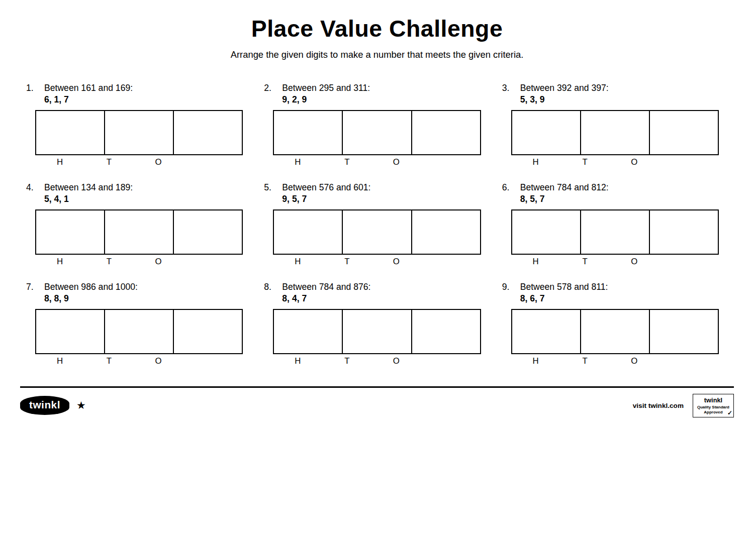Place Value Challenge
Arrange the given digits to make a number that meets the given criteria.
1. Between 161 and 169:
6, 1, 7
HTO
2. Between 295 and 311:
9, 2, 9
HTO
3. Between 392 and 397:
5, 3, 9
HTO
4. Between 134 and 189:
5, 4, 1
HTO
5. Between 576 and 601:
9, 5, 7
HTO
6. Between 784 and 812:
8, 5, 7
HTO
7. Between 986 and 1000:
8, 8, 9
HTO
8. Between 784 and 876:
8, 4, 7
HTO
9. Between 578 and 811:
8, 6, 7
HTO
twinkl ★
visit twinkl.com
twinkl Quality Standard
Approved ✓